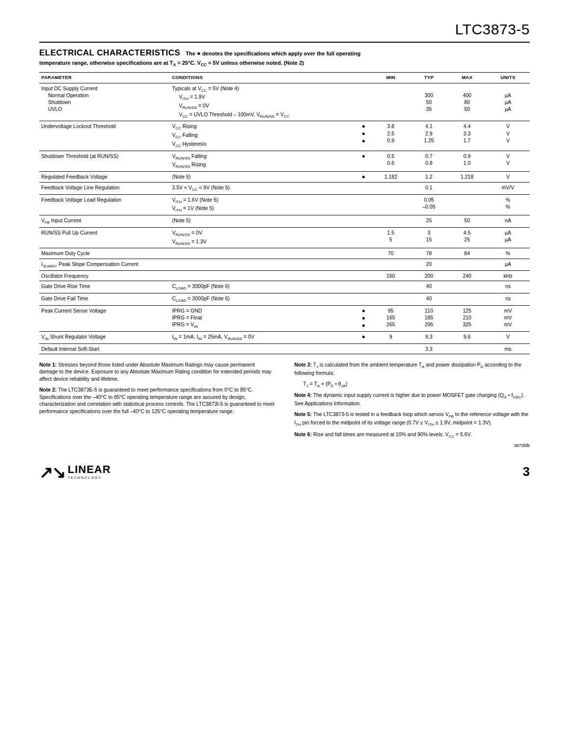LTC3873-5
ELECTRICAL CHARACTERISTICS The ● denotes the specifications which apply over the full operating
temperature range, otherwise specifications are at TA = 25°C. VCC = 5V unless otherwise noted. (Note 2)
| PARAMETER | CONDITIONS | | MIN | TYP | MAX | UNITS |
| --- | --- | --- | --- | --- | --- | --- |
| Input DC Supply Current Normal Operation Shutdown UVLO | Typicals at V CC = 5V (Note 4) V ITH = 1.9V V RUN/SS = 0V V CC = UVLO Threshold – 100mV, V RUN/SS = V CC | | | 300 50 35 | 400 80 50 | µA µA µA |
| Undervoltage Lockout Threshold | V CC Rising V CC Falling V CC Hysteresis | ● ● ● | 3.8 2.5 0.9 | 4.1 2.9 1.25 | 4.4 3.3 1.7 | V V V |
| Shutdown Threshold (at RUN/SS) | V RUN/SS Falling V RUN/SS Rising | ● | 0.5 0.6 | 0.7 0.8 | 0.9 1.0 | V V |
| Regulated Feedback Voltage | (Note 5) | ● | 1.182 | 1.2 | 1.218 | V |
| Feedback Voltage Line Regulation | 3.5V < V CC < 9V (Note 5) | | | 0.1 | | mV/V |
| Feedback Voltage Load Regulation | V ITH = 1.6V (Note 5) V ITH = 1V (Note 5) | | | 0.05 –0.05 | | % % |
| V FB Input Current | (Note 5) | | | 25 | 50 | nA |
| RUN/SS Pull Up Current | V RUN/SS = 0V V RUN/SS = 1.3V | | 1.5 5 | 3 15 | 4.5 25 | µA µA |
| Maximum Duty Cycle | | | 70 | 78 | 84 | % |
| I SLMAX , Peak Slope Compensation Current | | | | 20 | | µA |
| Oscillator Frequency | | | 160 | 200 | 240 | kHz |
| Gate Drive Rise Time | C LOAD = 3000pF (Note 6) | | | 40 | | ns |
| Gate Drive Fall Time | C LOAD = 3000pF (Note 6) | | | 40 | | ns |
| Peak Current Sense Voltage | IPRG = GND IPRG = Float IPRG = V IN | ● ● ● | 95 165 265 | 110 185 295 | 125 210 325 | mV mV mV |
| V IN Shunt Regulator Voltage | I IN = 1mA, I IN = 25mA, V RUN/SS = 0V | ● | 9 | 9.3 | 9.6 | V |
| Default Internal Soft-Start | | | | 3.3 | | ms |
Note 1: Stresses beyond those listed under Absolute Maximum Ratings may cause permanent damage to the device. Exposure to any Absolute Maximum Rating condition for extended periods may affect device reliability and lifetime.
Note 2: The LTC3873E-5 is guaranteed to meet performance specifications from 0°C to 85°C. Specifications over the –40°C to 85°C operating temperature range are assured by design, characterization and correlation with statistical process controls. The LTC3873I-5 is guaranteed to meet performance specifications over the full –40°C to 125°C operating temperature range.
Note 3: TJ is calculated from the ambient temperature TA and power dissipation PD according to the following formula:
TJ = TA + (PD • θJA)
Note 4: The dynamic input supply current is higher due to power MOSFET gate charging (QG • fOSC). See Applications Information.
Note 5: The LTC3873-5 is tested in a feedback loop which servos VFB to the reference voltage with the ITH pin forced to the midpoint of its voltage range (0.7V ≤ VITH ≤ 1.9V, midpoint = 1.3V).
Note 6: Rise and fall times are measured at 10% and 90% levels. VCC = 5.6V.
38735fb
↗↘
LINEAR
TECHNOLOGY
3